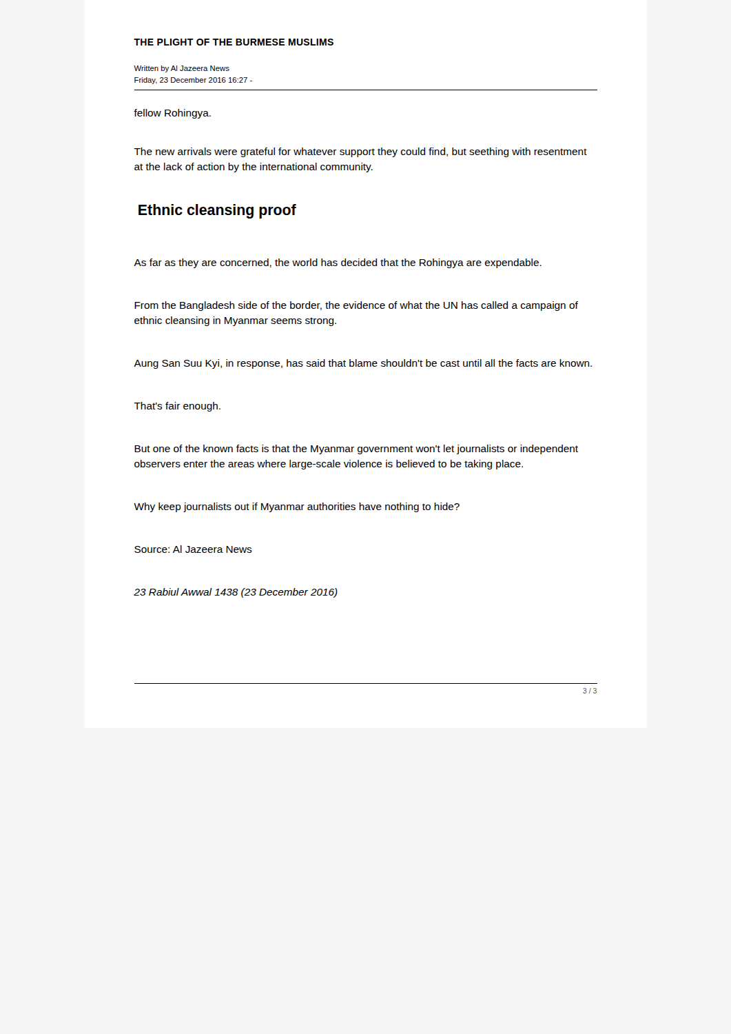THE PLIGHT OF THE BURMESE MUSLIMS
Written by Al Jazeera News
Friday, 23 December 2016 16:27 -
fellow Rohingya.
The new arrivals were grateful for whatever support they could find, but seething with resentment at the lack of action by the international community.
Ethnic cleansing proof
As far as they are concerned, the world has decided that the Rohingya are expendable.
From the Bangladesh side of the border, the evidence of what the UN has called a campaign of ethnic cleansing in Myanmar seems strong.
Aung San Suu Kyi, in response, has said that blame shouldn't be cast until all the facts are known.
That's fair enough.
But one of the known facts is that the Myanmar government won't let journalists or independent observers enter the areas where large-scale violence is believed to be taking place.
Why keep journalists out if Myanmar authorities have nothing to hide?
Source: Al Jazeera News
23 Rabiul Awwal 1438 (23 December 2016)
3 / 3